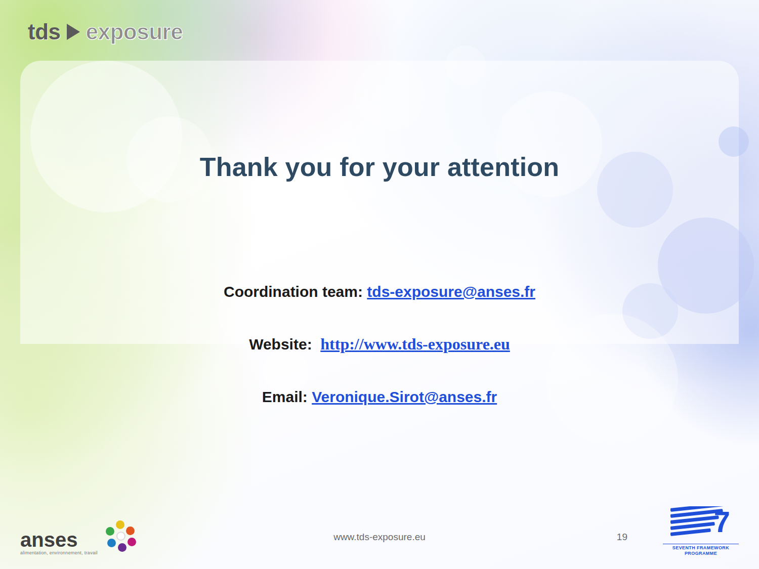tds exposure
Thank you for your attention
Coordination team: tds-exposure@anses.fr
Website: http://www.tds-exposure.eu
Email: Veronique.Sirot@anses.fr
www.tds-exposure.eu
19
anses alimentation, environnement, travail
7
SEVENTH FRAMEWORK
PROGRAMME